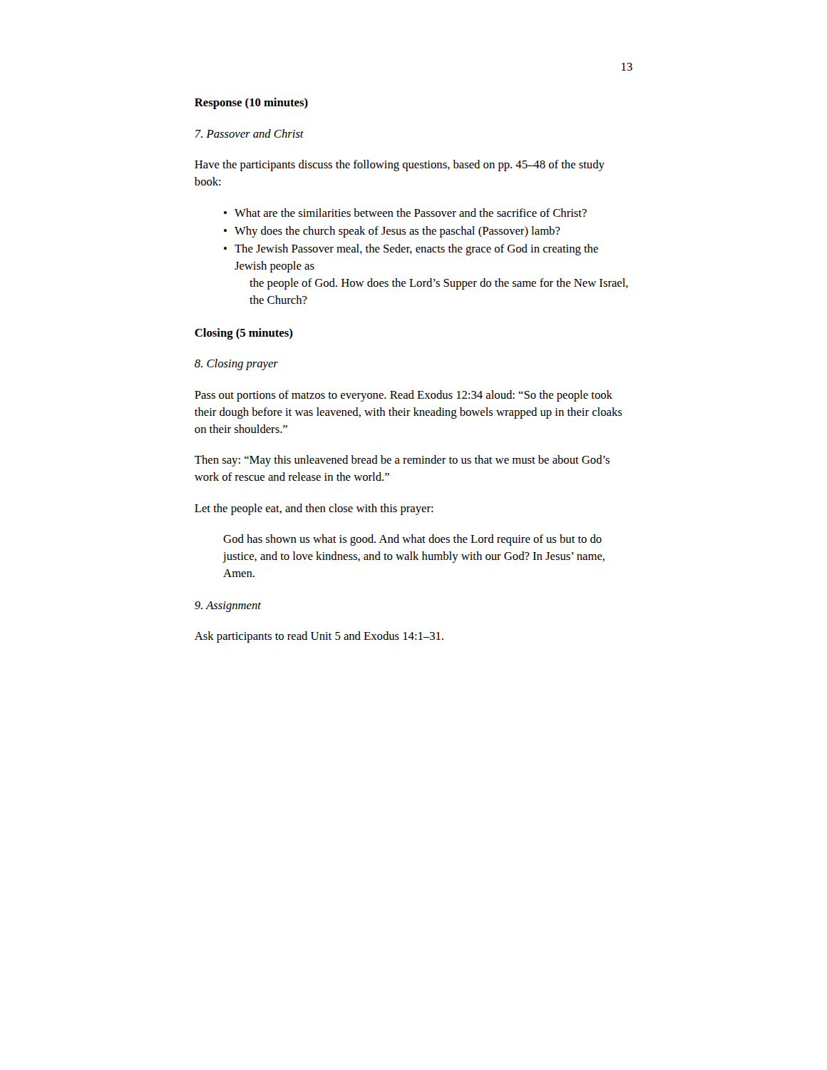13
Response (10 minutes)
7. Passover and Christ
Have the participants discuss the following questions, based on pp. 45–48 of the study book:
What are the similarities between the Passover and the sacrifice of Christ?
Why does the church speak of Jesus as the paschal (Passover) lamb?
The Jewish Passover meal, the Seder, enacts the grace of God in creating the Jewish people asthe people of God. How does the Lord’s Supper do the same for the New Israel, the Church?
Closing (5 minutes)
8. Closing prayer
Pass out portions of matzos to everyone. Read Exodus 12:34 aloud: “So the people took their dough before it was leavened, with their kneading bowels wrapped up in their cloaks on their shoulders.”
Then say: “May this unleavened bread be a reminder to us that we must be about God’s work of rescue and release in the world.”
Let the people eat, and then close with this prayer:
God has shown us what is good. And what does the Lord require of us but to do justice, and to love kindness, and to walk humbly with our God? In Jesus’ name, Amen.
9. Assignment
Ask participants to read Unit 5 and Exodus 14:1–31.